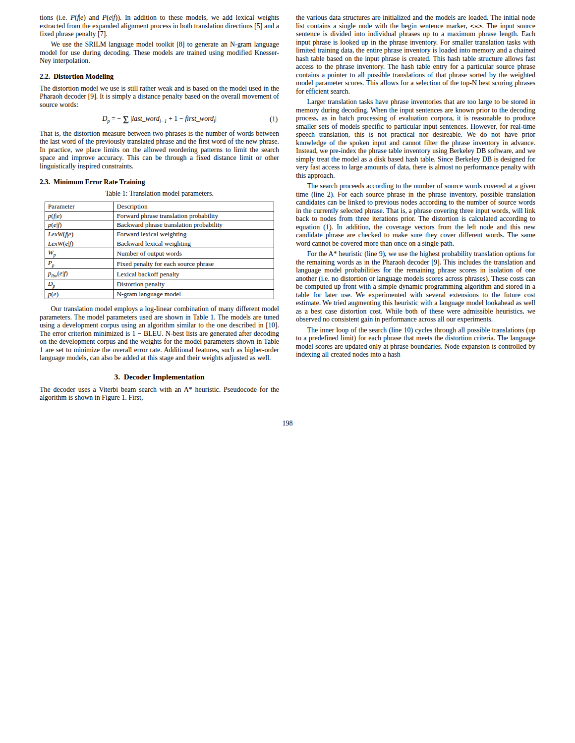tions (i.e. P(f|e) and P(e|f)). In addition to these models, we add lexical weights extracted from the expanded alignment process in both translation directions [5] and a fixed phrase penalty [7].
We use the SRILM language model toolkit [8] to generate an N-gram language model for use during decoding. These models are trained using modified Knesser-Ney interpolation.
2.2. Distortion Modeling
The distortion model we use is still rather weak and is based on the model used in the Pharaoh decoder [9]. It is simply a distance penalty based on the overall movement of source words:
Dp = − Σi |last_wordi−1 + 1 − first_wordi| (1)
That is, the distortion measure between two phrases is the number of words between the last word of the previously translated phrase and the first word of the new phrase. In practice, we place limits on the allowed reordering patterns to limit the search space and improve accuracy. This can be through a fixed distance limit or other linguistically inspired constraints.
2.3. Minimum Error Rate Training
Table 1: Translation model parameters.
| Parameter | Description |
| --- | --- |
| p ( f / e ) | Forward phrase translation probability |
| p ( e / f ) | Backward phrase translation probability |
| LexW ( f / e ) | Forward lexical weighting |
| LexW ( e / f ) | Backward lexical weighting |
| W p | Number of output words |
| P p | Fixed penalty for each source phrase |
| p lbo ( e / f ) | Lexical backoff penalty |
| D p | Distortion penalty |
| p ( e ) | N-gram language model |
Our translation model employs a log-linear combination of many different model parameters. The model parameters used are shown in Table 1. The models are tuned using a development corpus using an algorithm similar to the one described in [10]. The error criterion minimized is 1 − BLEU. N-best lists are generated after decoding on the development corpus and the weights for the model parameters shown in Table 1 are set to minimize the overall error rate. Additional features, such as higher-order language models, can also be added at this stage and their weights adjusted as well.
3. Decoder Implementation
The decoder uses a Viterbi beam search with an A* heuristic. Pseudocode for the algorithm is shown in Figure 1. First,
the various data structures are initialized and the models are loaded. The initial node list contains a single node with the begin sentence marker, <s>. The input source sentence is divided into individual phrases up to a maximum phrase length. Each input phrase is looked up in the phrase inventory. For smaller translation tasks with limited training data, the entire phrase inventory is loaded into memory and a chained hash table based on the input phrase is created. This hash table structure allows fast access to the phrase inventory. The hash table entry for a particular source phrase contains a pointer to all possible translations of that phrase sorted by the weighted model parameter scores. This allows for a selection of the top-N best scoring phrases for efficient search.
Larger translation tasks have phrase inventories that are too large to be stored in memory during decoding. When the input sentences are known prior to the decoding process, as in batch processing of evaluation corpora, it is reasonable to produce smaller sets of models specific to particular input sentences. However, for real-time speech translation, this is not practical nor desireable. We do not have prior knowledge of the spoken input and cannot filter the phrase inventory in advance. Instead, we pre-index the phrase table inventory using Berkeley DB software, and we simply treat the model as a disk based hash table. Since Berkeley DB is designed for very fast access to large amounts of data, there is almost no performance penalty with this approach.
The search proceeds according to the number of source words covered at a given time (line 2). For each source phrase in the phrase inventory, possible translation candidates can be linked to previous nodes according to the number of source words in the currently selected phrase. That is, a phrase covering three input words, will link back to nodes from three iterations prior. The distortion is calculated according to equation (1). In addition, the coverage vectors from the left node and this new candidate phrase are checked to make sure they cover different words. The same word cannot be covered more than once on a single path.
For the A* heuristic (line 9), we use the highest probability translation options for the remaining words as in the Pharaoh decoder [9]. This includes the translation and language model probabilities for the remaining phrase scores in isolation of one another (i.e. no distortion or language models scores across phrases). These costs can be computed up front with a simple dynamic programming algorithm and stored in a table for later use. We experimented with several extensions to the future cost estimate. We tried augmenting this heuristic with a language model lookahead as well as a best case distortion cost. While both of these were admissible heuristics, we observed no consistent gain in performance across all our experiments.
The inner loop of the search (line 10) cycles through all possible translations (up to a predefined limit) for each phrase that meets the distortion criteria. The language model scores are updated only at phrase boundaries. Node expansion is controlled by indexing all created nodes into a hash
198